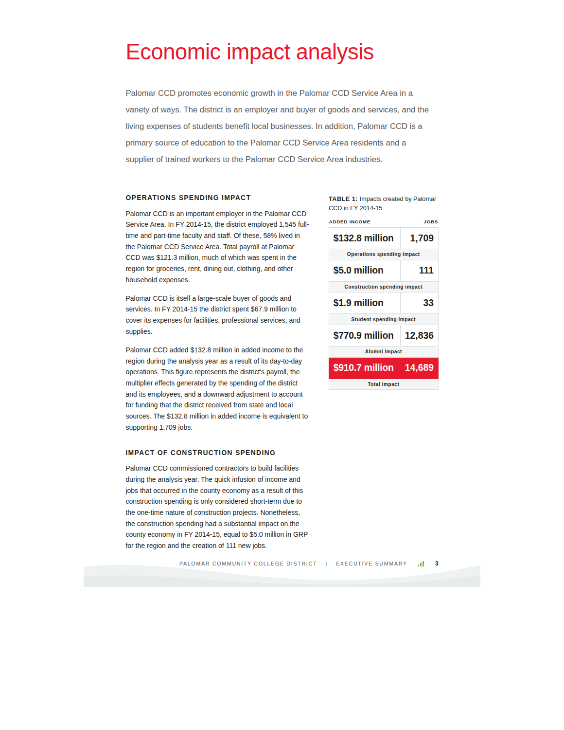Economic impact analysis
Palomar CCD promotes economic growth in the Palomar CCD Service Area in a variety of ways. The district is an employer and buyer of goods and services, and the living expenses of students benefit local businesses. In addition, Palomar CCD is a primary source of education to the Palomar CCD Service Area residents and a supplier of trained workers to the Palomar CCD Service Area industries.
Operations spending impact
Palomar CCD is an important employer in the Palomar CCD Service Area. In FY 2014-15, the district employed 1,545 full-time and part-time faculty and staff. Of these, 58% lived in the Palomar CCD Service Area. Total payroll at Palomar CCD was $121.3 million, much of which was spent in the region for groceries, rent, dining out, clothing, and other household expenses.
Palomar CCD is itself a large-scale buyer of goods and services. In FY 2014-15 the district spent $67.9 million to cover its expenses for facilities, professional services, and supplies.
Palomar CCD added $132.8 million in added income to the region during the analysis year as a result of its day-to-day operations. This figure represents the district's payroll, the multiplier effects generated by the spending of the district and its employees, and a downward adjustment to account for funding that the district received from state and local sources. The $132.8 million in added income is equivalent to supporting 1,709 jobs.
Impact of construction spending
Palomar CCD commissioned contractors to build facilities during the analysis year. The quick infusion of income and jobs that occurred in the county economy as a result of this construction spending is only considered short-term due to the one-time nature of construction projects. Nonetheless, the construction spending had a substantial impact on the county economy in FY 2014-15, equal to $5.0 million in GRP for the region and the creation of 111 new jobs.
TABLE 1: Impacts created by Palomar CCD in FY 2014-15
| Added income | Jobs |
| --- | --- |
| $132.8 million | 1,709 |
| Operations spending impact |
| $5.0 million | 111 |
| Construction spending impact |
| $1.9 million | 33 |
| Student spending impact |
| $770.9 million | 12,836 |
| Alumni impact |
| $910.7 million | 14,689 |
| Total impact |
Palomar Community College District | Executive Summary 3